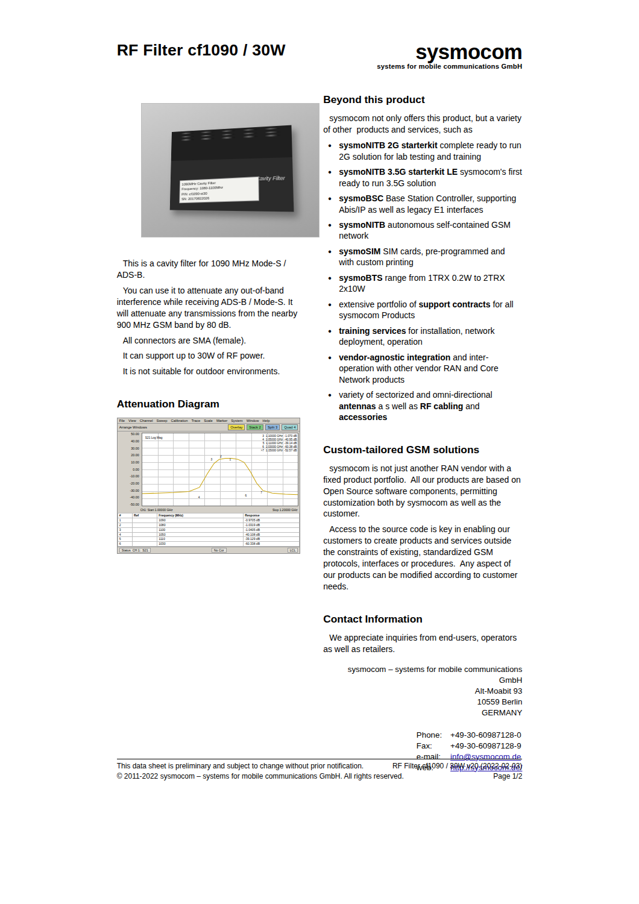RF Filter cf1090 / 30W
sysmocom
systems for mobile communications GmbH
Cavity Filter
1090MHz Cavity Filter
Frequency: 1080-1100Mhz
P/N: cf1090-st30
SN: 20170822026
This is a cavity filter for 1090 MHz Mode-S / ADS-B.
You can use it to attenuate any out-of-band interference while receiving ADS-B / Mode-S. It will attenuate any transmissions from the nearby 900 MHz GSM band by 80 dB.
All connectors are SMA (female).
It can support up to 30W of RF power.
It is not suitable for outdoor environments.
Attenuation Diagram
File View Channel Sweep Calibration Trace Scale Marker System Window Help
Arrange Windows Overlay Stack 2 Split 3 Quad 4
50.00
40.00
30.00
20.00
10.00
0.00
-10.00
-20.00
-30.00
-40.00
-50.00
3 2 1 4 6 7 S21 Log Mag
3 1.10000 GHz -1.070 dB
4 1.05000 GHz -40.95 dB
5 1.11000 GHz -39.14 dB
6 1.03000 GHz -60.38 dB
>7 1.15000 GHz -52.57 dB
Ch1: Start 1.00000 GHz Stop 1.20000 GHz
| # | Ref | Frequency (MHz) | Response |
| --- | --- | --- | --- |
| 1 | | 1090 | -0.9705 dB |
| 2 | | 1080 | -1.0319 dB |
| 3 | | 1100 | -1.0405 dB |
| 4 | | 1050 | -40.108 dB |
| 5 | | 1110 | -39.129 dB |
| 6 | | 1030 | -60.338 dB |
Status CH 1: S21 No Cor LCL
Beyond this product
sysmocom not only offers this product, but a variety of other products and services, such as
sysmoNITB 2G starterkit complete ready to run 2G solution for lab testing and training
sysmoNITB 3.5G starterkit LE sysmocom's first ready to run 3.5G solution
sysmoBSC Base Station Controller, supporting Abis/IP as well as legacy E1 interfaces
sysmoNITB autonomous self-contained GSM network
sysmoSIM SIM cards, pre-programmed and with custom printing
sysmoBTS range from 1TRX 0.2W to 2TRX 2x10W
extensive portfolio of support contracts for all sysmocom Products
training services for installation, network deployment, operation
vendor-agnostic integration and inter-operation with other vendor RAN and Core Network products
variety of sectorized and omni-directional antennas a s well as RF cabling and accessories
Custom-tailored GSM solutions
sysmocom is not just another RAN vendor with a fixed product portfolio. All our products are based on Open Source software components, permitting customization both by sysmocom as well as the customer.
Access to the source code is key in enabling our customers to create products and services outside the constraints of existing, standardized GSM protocols, interfaces or procedures. Any aspect of our products can be modified according to customer needs.
Contact Information
We appreciate inquiries from end-users, operators as well as retailers.
sysmocom – systems for mobile communications GmbH
Alt-Moabit 93
10559 Berlin
GERMANY
| Phone: | +49-30-60987128-0 |
| Fax: | +49-30-60987128-9 |
| e-mail: | info@sysmocom.de |
| web: | http://sysmocom.de/ |
This data sheet is preliminary and subject to change without prior notification. RF Filter cf1090 / 30W v20 (2022-02-03)
© 2011-2022 sysmocom – systems for mobile communications GmbH. All rights reserved. Page 1/2